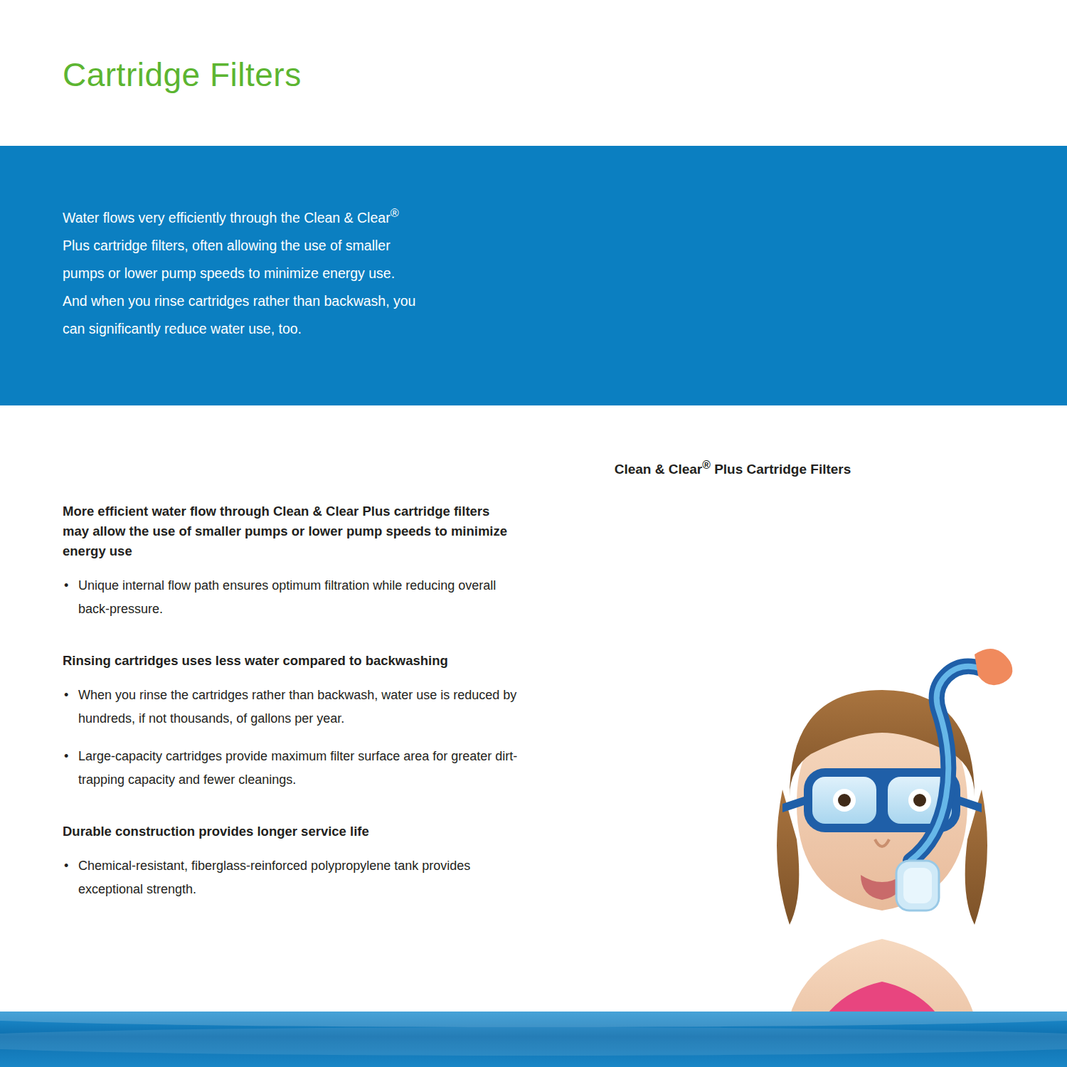Cartridge Filters
Water flows very efficiently through the Clean & Clear® Plus cartridge filters, often allowing the use of smaller pumps or lower pump speeds to minimize energy use. And when you rinse cartridges rather than backwash, you can significantly reduce water use, too.
Clean & Clear® Plus Cartridge Filters
More efficient water flow through Clean & Clear Plus cartridge filters may allow the use of smaller pumps or lower pump speeds to minimize energy use
Unique internal flow path ensures optimum filtration while reducing overall back-pressure.
Rinsing cartridges uses less water compared to backwashing
When you rinse the cartridges rather than backwash, water use is reduced by hundreds, if not thousands, of gallons per year.
Large-capacity cartridges provide maximum filter surface area for greater dirt-trapping capacity and fewer cleanings.
Durable construction provides longer service life
Chemical-resistant, fiberglass-reinforced polypropylene tank provides exceptional strength.
9